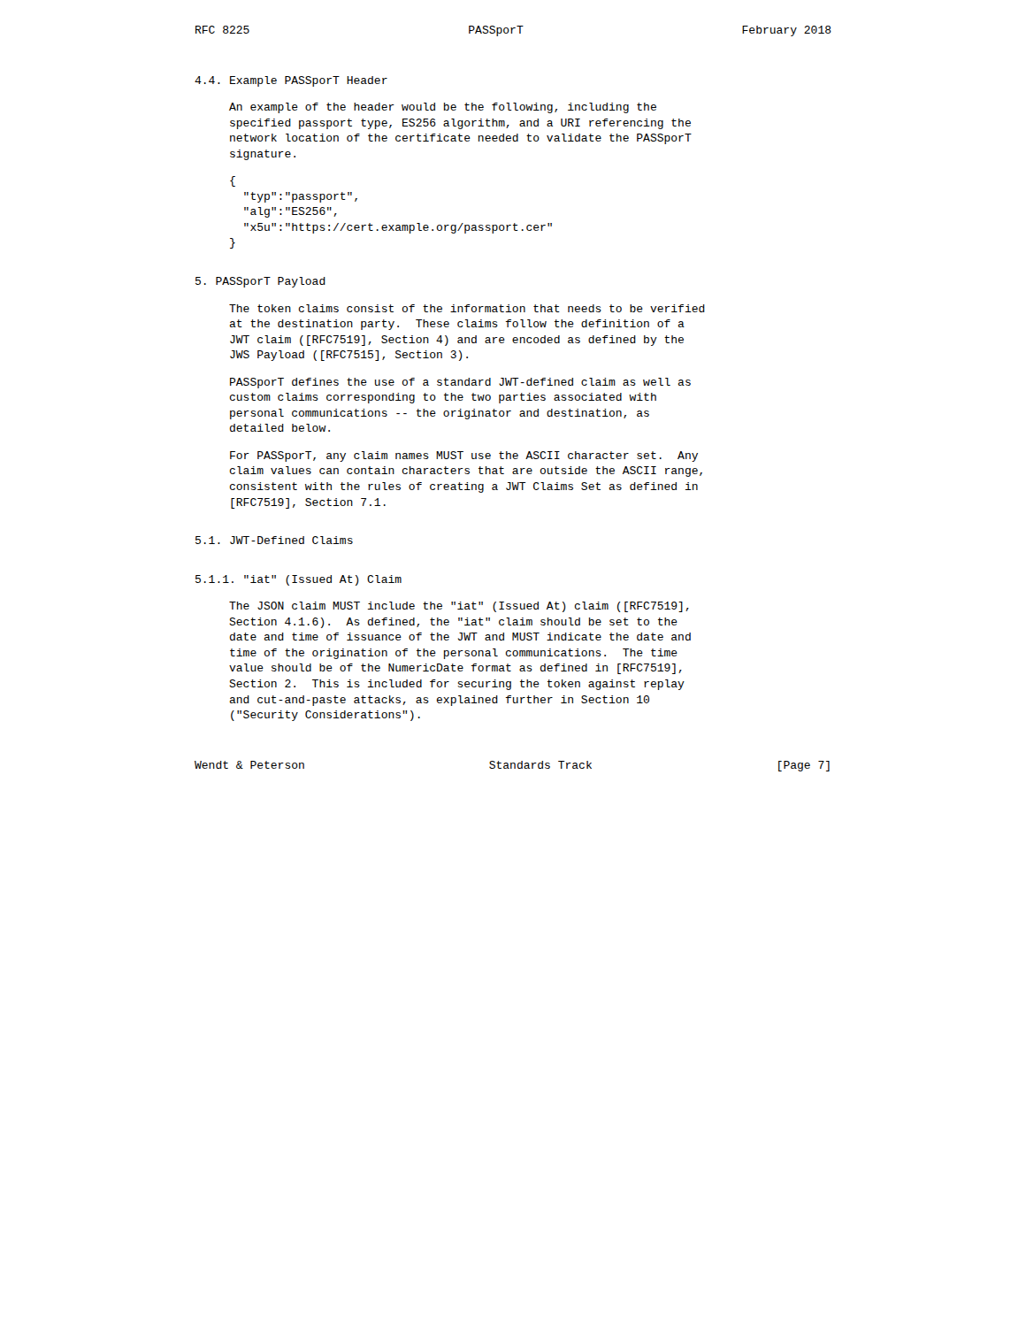RFC 8225 PASSporT February 2018
4.4. Example PASSporT Header
An example of the header would be the following, including the specified passport type, ES256 algorithm, and a URI referencing the network location of the certificate needed to validate the PASSporT signature.
{
  "typ":"passport",
  "alg":"ES256",
  "x5u":"https://cert.example.org/passport.cer"
}
5. PASSporT Payload
The token claims consist of the information that needs to be verified at the destination party. These claims follow the definition of a JWT claim ([RFC7519], Section 4) and are encoded as defined by the JWS Payload ([RFC7515], Section 3).
PASSporT defines the use of a standard JWT-defined claim as well as custom claims corresponding to the two parties associated with personal communications -- the originator and destination, as detailed below.
For PASSporT, any claim names MUST use the ASCII character set. Any claim values can contain characters that are outside the ASCII range, consistent with the rules of creating a JWT Claims Set as defined in [RFC7519], Section 7.1.
5.1. JWT-Defined Claims
5.1.1. "iat" (Issued At) Claim
The JSON claim MUST include the "iat" (Issued At) claim ([RFC7519], Section 4.1.6). As defined, the "iat" claim should be set to the date and time of issuance of the JWT and MUST indicate the date and time of the origination of the personal communications. The time value should be of the NumericDate format as defined in [RFC7519], Section 2. This is included for securing the token against replay and cut-and-paste attacks, as explained further in Section 10 ("Security Considerations").
Wendt & Peterson Standards Track [Page 7]